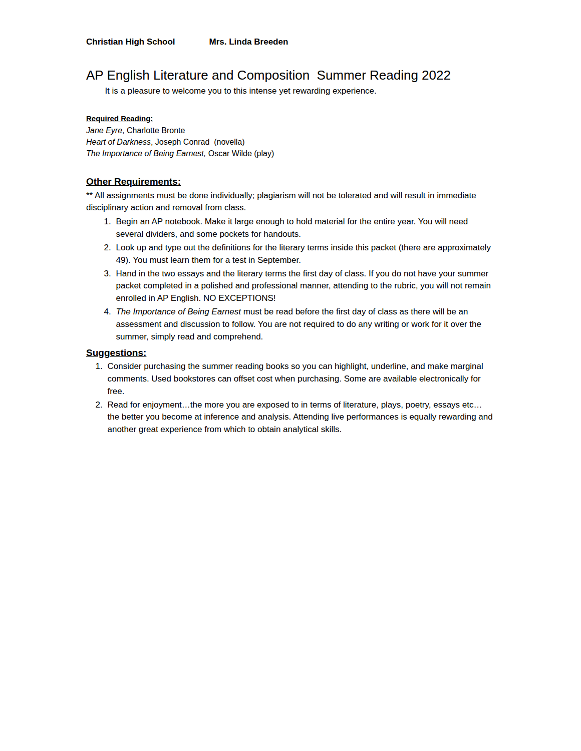Christian High School Mrs. Linda Breeden
AP English Literature and Composition Summer Reading 2022
It is a pleasure to welcome you to this intense yet rewarding experience.
Required Reading:
Jane Eyre, Charlotte Bronte
Heart of Darkness, Joseph Conrad (novella)
The Importance of Being Earnest, Oscar Wilde (play)
Other Requirements:
** All assignments must be done individually; plagiarism will not be tolerated and will result in immediate disciplinary action and removal from class.
Begin an AP notebook. Make it large enough to hold material for the entire year. You will need several dividers, and some pockets for handouts.
Look up and type out the definitions for the literary terms inside this packet (there are approximately 49). You must learn them for a test in September.
Hand in the two essays and the literary terms the first day of class. If you do not have your summer packet completed in a polished and professional manner, attending to the rubric, you will not remain enrolled in AP English. NO EXCEPTIONS!
The Importance of Being Earnest must be read before the first day of class as there will be an assessment and discussion to follow. You are not required to do any writing or work for it over the summer, simply read and comprehend.
Suggestions:
Consider purchasing the summer reading books so you can highlight, underline, and make marginal comments. Used bookstores can offset cost when purchasing. Some are available electronically for free.
Read for enjoyment…the more you are exposed to in terms of literature, plays, poetry, essays etc… the better you become at inference and analysis. Attending live performances is equally rewarding and another great experience from which to obtain analytical skills.